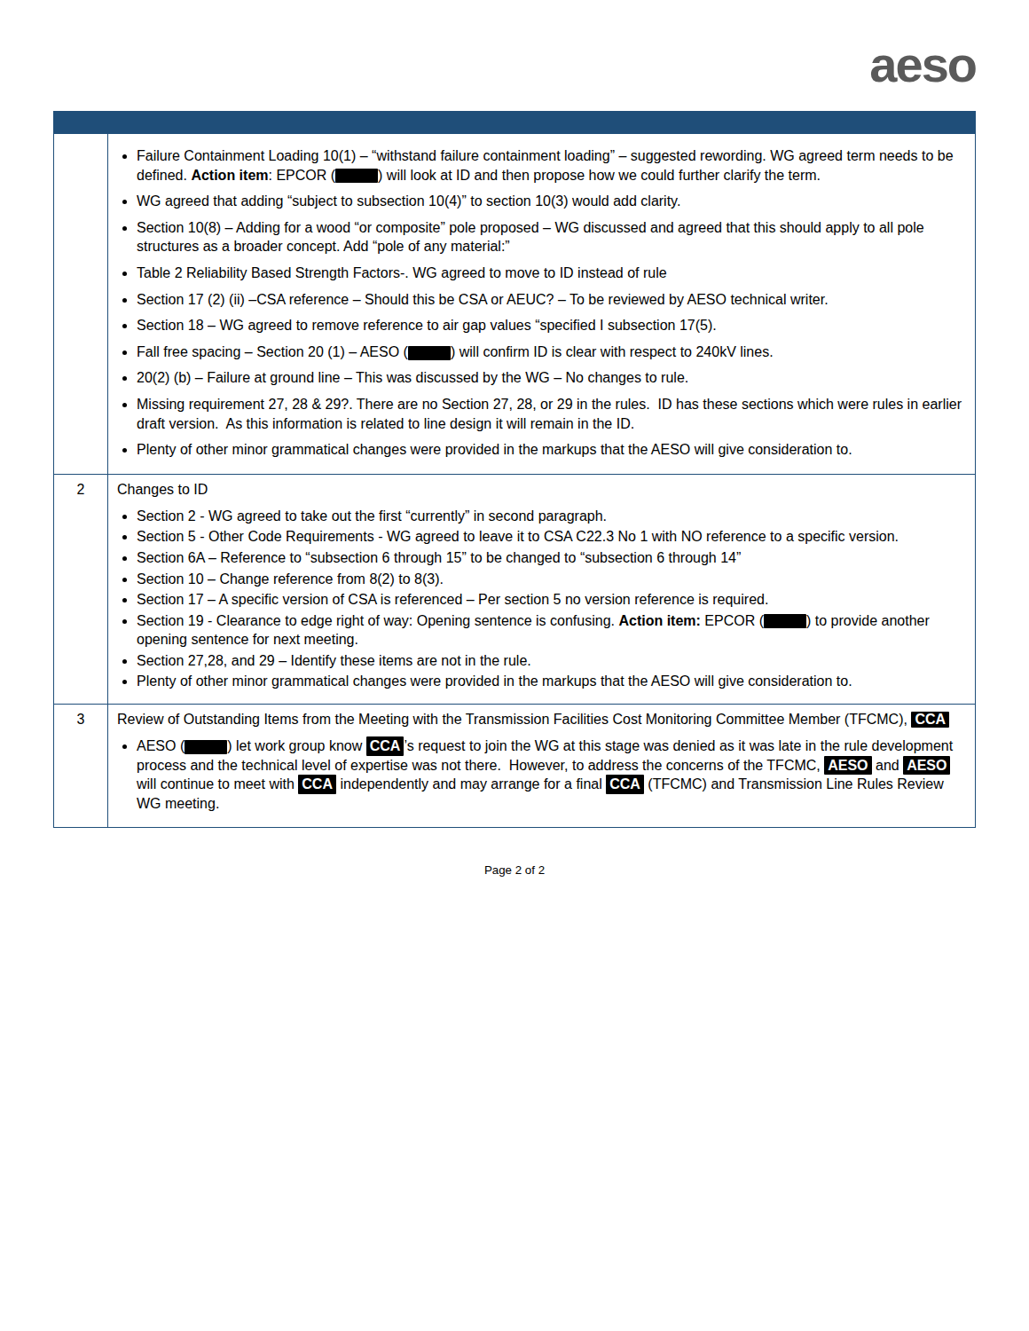aeso
| | Failure Containment Loading 10(1) – “withstand failure containment loading” – suggested rewording. WG agreed term needs to be defined. Action item : EPCOR ( ) will look at ID and then propose how we could further clarify the term. WG agreed that adding “subject to subsection 10(4)” to section 10(3) would add clarity. Section 10(8) – Adding for a wood “or composite” pole proposed – WG discussed and agreed that this should apply to all pole structures as a broader concept. Add “pole of any material:” Table 2 Reliability Based Strength Factors-. WG agreed to move to ID instead of rule Section 17 (2) (ii) –CSA reference – Should this be CSA or AEUC? – To be reviewed by AESO technical writer. Section 18 – WG agreed to remove reference to air gap values “specified I subsection 17(5). Fall free spacing – Section 20 (1) – AESO ( ) will confirm ID is clear with respect to 240kV lines. 20(2) (b) – Failure at ground line – This was discussed by the WG – No changes to rule. Missing requirement 27, 28 & 29?. There are no Section 27, 28, or 29 in the rules. ID has these sections which were rules in earlier draft version. As this information is related to line design it will remain in the ID. Plenty of other minor grammatical changes were provided in the markups that the AESO will give consideration to. |
| 2 | Changes to ID Section 2 - WG agreed to take out the first “currently” in second paragraph. Section 5 - Other Code Requirements - WG agreed to leave it to CSA C22.3 No 1 with NO reference to a specific version. Section 6A – Reference to “subsection 6 through 15” to be changed to “subsection 6 through 14” Section 10 – Change reference from 8(2) to 8(3). Section 17 – A specific version of CSA is referenced – Per section 5 no version reference is required. Section 19 - Clearance to edge right of way: Opening sentence is confusing. Action item: EPCOR ( ) to provide another opening sentence for next meeting. Section 27,28, and 29 – Identify these items are not in the rule. Plenty of other minor grammatical changes were provided in the markups that the AESO will give consideration to. |
| 3 | Review of Outstanding Items from the Meeting with the Transmission Facilities Cost Monitoring Committee Member (TFCMC), CCA AESO ( ) let work group know CCA ’s request to join the WG at this stage was denied as it was late in the rule development process and the technical level of expertise was not there. However, to address the concerns of the TFCMC, AESO and AESO will continue to meet with CCA independently and may arrange for a final CCA (TFCMC) and Transmission Line Rules Review WG meeting. |
Page 2 of 2